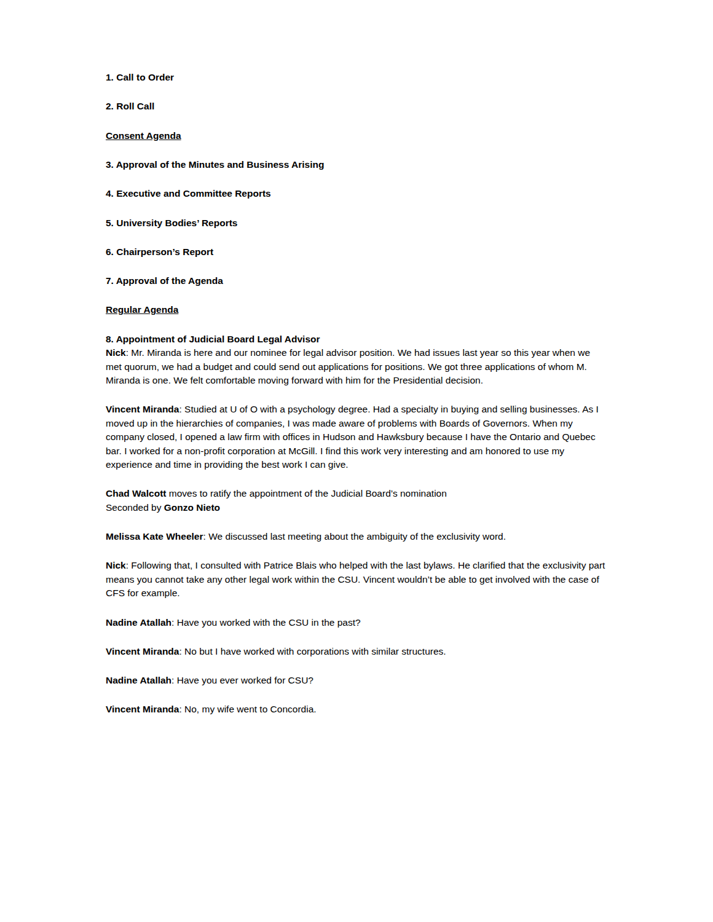1. Call to Order
2. Roll Call
Consent Agenda
3. Approval of the Minutes and Business Arising
4. Executive and Committee Reports
5. University Bodies’ Reports
6. Chairperson’s Report
7. Approval of the Agenda
Regular Agenda
8. Appointment of Judicial Board Legal Advisor
Nick: Mr. Miranda is here and our nominee for legal advisor position. We had issues last year so this year when we met quorum, we had a budget and could send out applications for positions. We got three applications of whom M. Miranda is one. We felt comfortable moving forward with him for the Presidential decision.
Vincent Miranda: Studied at U of O with a psychology degree. Had a specialty in buying and selling businesses. As I moved up in the hierarchies of companies, I was made aware of problems with Boards of Governors. When my company closed, I opened a law firm with offices in Hudson and Hawksbury because I have the Ontario and Quebec bar. I worked for a non-profit corporation at McGill. I find this work very interesting and am honored to use my experience and time in providing the best work I can give.
Chad Walcott moves to ratify the appointment of the Judicial Board’s nomination
Seconded by Gonzo Nieto
Melissa Kate Wheeler: We discussed last meeting about the ambiguity of the exclusivity word.
Nick: Following that, I consulted with Patrice Blais who helped with the last bylaws. He clarified that the exclusivity part means you cannot take any other legal work within the CSU. Vincent wouldn’t be able to get involved with the case of CFS for example.
Nadine Atallah: Have you worked with the CSU in the past?
Vincent Miranda: No but I have worked with corporations with similar structures.
Nadine Atallah: Have you ever worked for CSU?
Vincent Miranda: No, my wife went to Concordia.